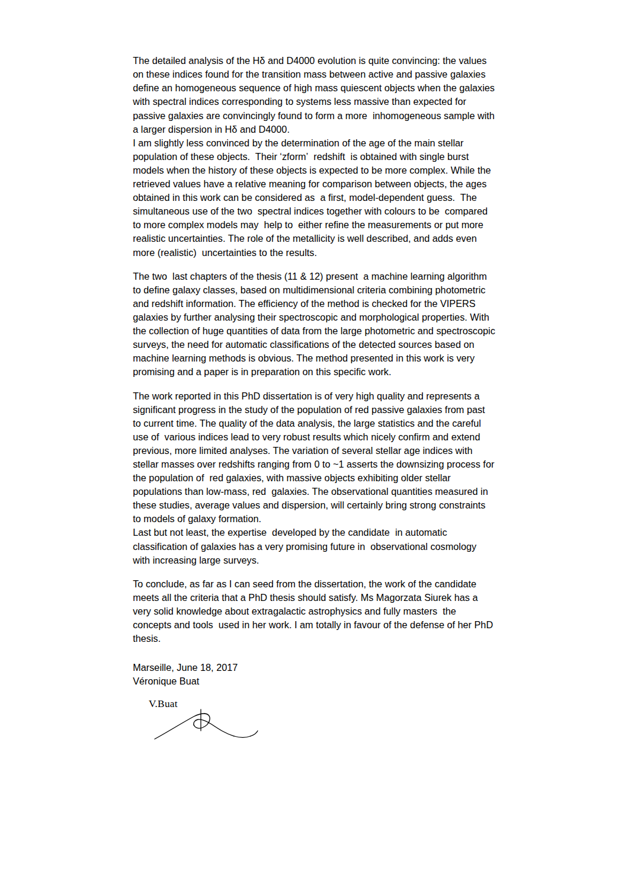The detailed analysis of the Hδ and D4000 evolution is quite convincing: the values on these indices found for the transition mass between active and passive galaxies define an homogeneous sequence of high mass quiescent objects when the galaxies with spectral indices corresponding to systems less massive than expected for passive galaxies are convincingly found to form a more inhomogeneous sample with a larger dispersion in Hδ and D4000.
I am slightly less convinced by the determination of the age of the main stellar population of these objects. Their ‘zform’ redshift is obtained with single burst models when the history of these objects is expected to be more complex. While the retrieved values have a relative meaning for comparison between objects, the ages obtained in this work can be considered as a first, model-dependent guess. The simultaneous use of the two spectral indices together with colours to be compared to more complex models may help to either refine the measurements or put more realistic uncertainties. The role of the metallicity is well described, and adds even more (realistic) uncertainties to the results.
The two last chapters of the thesis (11 & 12) present a machine learning algorithm to define galaxy classes, based on multidimensional criteria combining photometric and redshift information. The efficiency of the method is checked for the VIPERS galaxies by further analysing their spectroscopic and morphological properties. With the collection of huge quantities of data from the large photometric and spectroscopic surveys, the need for automatic classifications of the detected sources based on machine learning methods is obvious. The method presented in this work is very promising and a paper is in preparation on this specific work.
The work reported in this PhD dissertation is of very high quality and represents a significant progress in the study of the population of red passive galaxies from past to current time. The quality of the data analysis, the large statistics and the careful use of various indices lead to very robust results which nicely confirm and extend previous, more limited analyses. The variation of several stellar age indices with stellar masses over redshifts ranging from 0 to ~1 asserts the downsizing process for the population of red galaxies, with massive objects exhibiting older stellar populations than low-mass, red galaxies. The observational quantities measured in these studies, average values and dispersion, will certainly bring strong constraints to models of galaxy formation.
Last but not least, the expertise developed by the candidate in automatic classification of galaxies has a very promising future in observational cosmology with increasing large surveys.
To conclude, as far as I can seed from the dissertation, the work of the candidate meets all the criteria that a PhD thesis should satisfy. Ms Magorzata Siurek has a very solid knowledge about extragalactic astrophysics and fully masters the concepts and tools used in her work. I am totally in favour of the defense of her PhD thesis.
Marseille, June 18, 2017
Véronique Buat
V.Buat